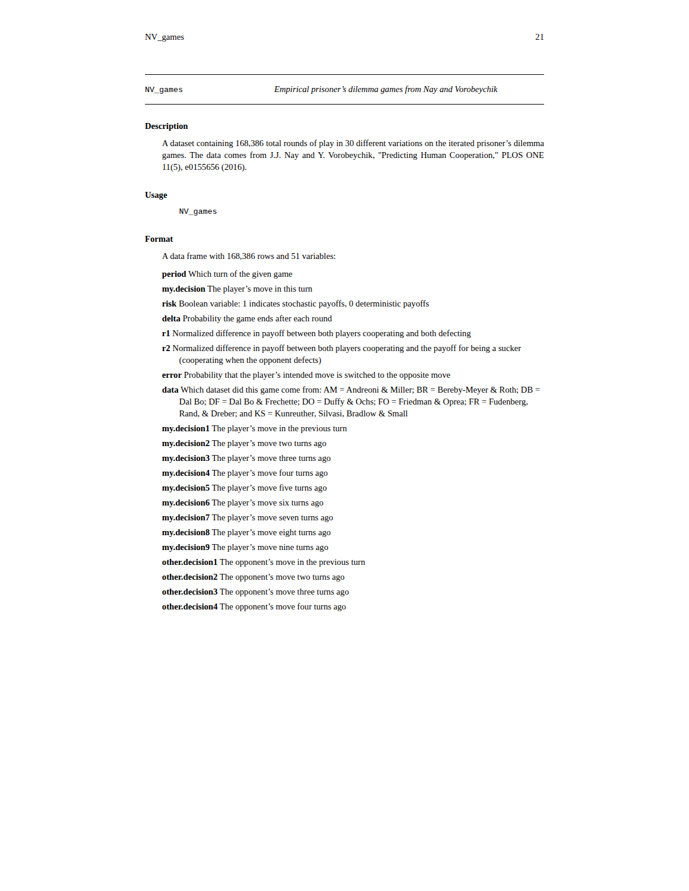NV_games
21
NV_games
Empirical prisoner’s dilemma games from Nay and Vorobeychik
Description
A dataset containing 168,386 total rounds of play in 30 different variations on the iterated prisoner’s dilemma games. The data comes from J.J. Nay and Y. Vorobeychik, "Predicting Human Cooperation," PLOS ONE 11(5), e0155656 (2016).
Usage
NV_games
Format
A data frame with 168,386 rows and 51 variables:
period Which turn of the given game
my.decision The player’s move in this turn
risk Boolean variable: 1 indicates stochastic payoffs, 0 deterministic payoffs
delta Probability the game ends after each round
r1 Normalized difference in payoff between both players cooperating and both defecting
r2 Normalized difference in payoff between both players cooperating and the payoff for being a sucker (cooperating when the opponent defects)
error Probability that the player’s intended move is switched to the opposite move
data Which dataset did this game come from: AM = Andreoni & Miller; BR = Bereby-Meyer & Roth; DB = Dal Bo; DF = Dal Bo & Frechette; DO = Duffy & Ochs; FO = Friedman & Oprea; FR = Fudenberg, Rand, & Dreber; and KS = Kunreuther, Silvasi, Bradlow & Small
my.decision1 The player’s move in the previous turn
my.decision2 The player’s move two turns ago
my.decision3 The player’s move three turns ago
my.decision4 The player’s move four turns ago
my.decision5 The player’s move five turns ago
my.decision6 The player’s move six turns ago
my.decision7 The player’s move seven turns ago
my.decision8 The player’s move eight turns ago
my.decision9 The player’s move nine turns ago
other.decision1 The opponent’s move in the previous turn
other.decision2 The opponent’s move two turns ago
other.decision3 The opponent’s move three turns ago
other.decision4 The opponent’s move four turns ago